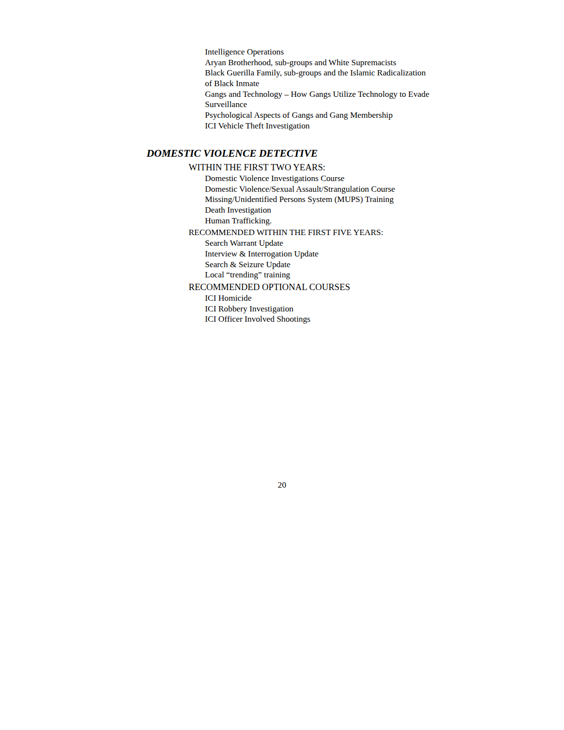Intelligence Operations
Aryan Brotherhood, sub-groups and White Supremacists
Black Guerilla Family, sub-groups and the Islamic Radicalization of Black Inmate
Gangs and Technology – How Gangs Utilize Technology to Evade Surveillance
Psychological Aspects of Gangs and Gang Membership
ICI Vehicle Theft Investigation
DOMESTIC VIOLENCE DETECTIVE
WITHIN THE FIRST TWO YEARS:
Domestic Violence Investigations Course
Domestic Violence/Sexual Assault/Strangulation Course
Missing/Unidentified Persons System (MUPS) Training
Death Investigation
Human Trafficking.
RECOMMENDED WITHIN THE FIRST FIVE YEARS:
Search Warrant Update
Interview & Interrogation Update
Search & Seizure Update
Local “trending” training
RECOMMENDED OPTIONAL COURSES
ICI Homicide
ICI Robbery Investigation
ICI Officer Involved Shootings
20